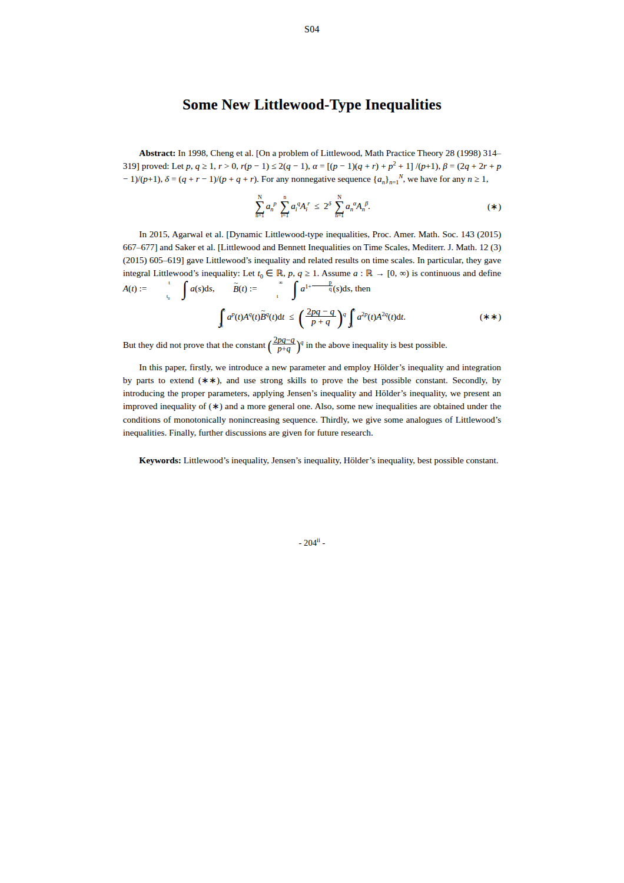S04
Some New Littlewood-Type Inequalities
Abstract: In 1998, Cheng et al. [On a problem of Littlewood, Math Practice Theory 28 (1998) 314–319] proved: Let p, q ≥ 1, r > 0, r(p − 1) ≤ 2(q − 1), α = [(p − 1)(q + r) + p2 + 1] /(p+1), β = (2q + 2r + p − 1)/(p+1), δ = (q + r − 1)/(p + q + r). For any nonnegative sequence {an}n=1N, we have for any n ≥ 1,
N∑n=1 anp n∑i=1 aiqAir ≤ 2δ N∑n=1 anαAnβ. (∗)
In 2015, Agarwal et al. [Dynamic Littlewood-type inequalities, Proc. Amer. Math. Soc. 143 (2015) 667–677] and Saker et al. [Littlewood and Bennett Inequalities on Time Scales, Mediterr. J. Math. 12 (3) (2015) 605–619] gave Littlewood’s inequality and related results on time scales. In particular, they gave integral Littlewood’s inequality: Let t0 ∈ ℝ, p, q ≥ 1. Assume a : ℝ → [0, ∞) is continuous and define A(t) := t∫t0 a(s)ds, ~B(t) := ∞∫t a1+pq(s)ds, then
∞∫t0 ap(t)Aq(t)~Bq(t)dt ≤ (2pq − q p + q)q ∞∫t0 a2p(t)A2q(t)dt. (∗∗)
But they did not prove that the constant (2pq−q p+q)q in the above inequality is best possible.
In this paper, firstly, we introduce a new parameter and employ Hölder’s inequality and integration by parts to extend (∗∗), and use strong skills to prove the best possible constant. Secondly, by introducing the proper parameters, applying Jensen’s inequality and Hölder’s inequality, we present an improved inequality of (∗) and a more general one. Also, some new inequalities are obtained under the conditions of monotonically nonincreasing sequence. Thirdly, we give some analogues of Littlewood’s inequalities. Finally, further discussions are given for future research.
Keywords: Littlewood’s inequality, Jensen’s inequality, Hölder’s inequality, best possible constant.
- 204ii -